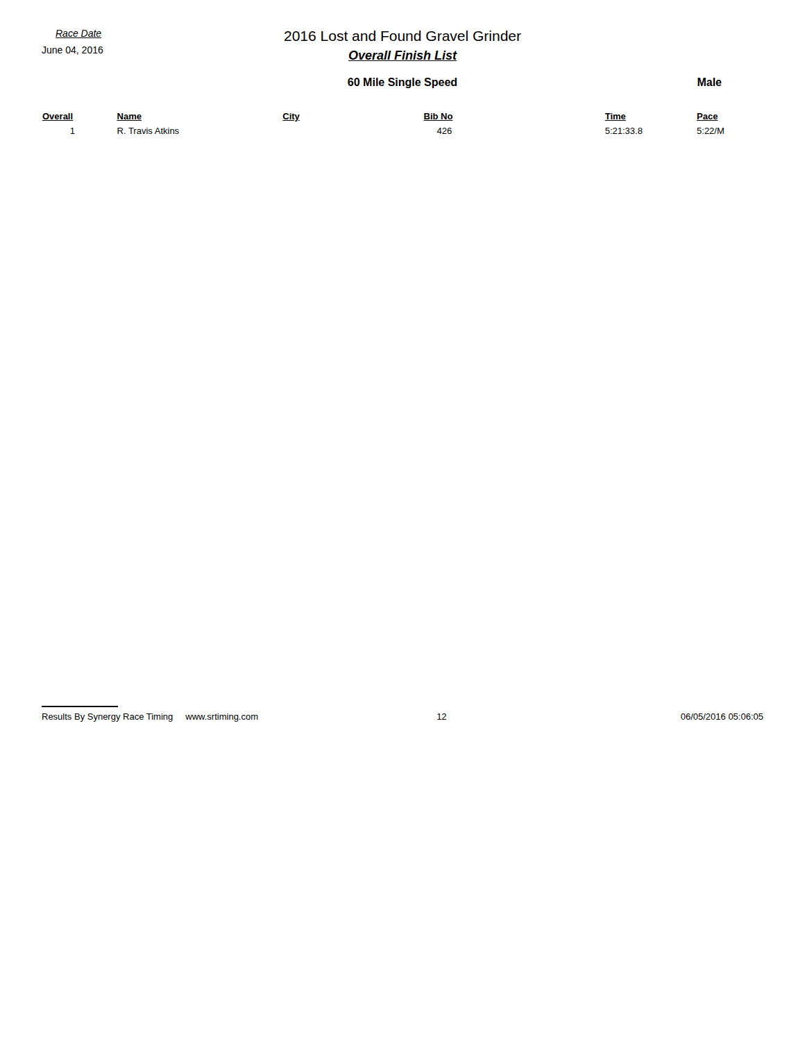2016 Lost and Found Gravel Grinder
Overall Finish List
Race Date
June 04, 2016
60 Mile Single Speed
Male
| Overall | Name | City | Bib No | Time | Pace |
| --- | --- | --- | --- | --- | --- |
| 1 | R. Travis Atkins | | 426 | 5:21:33.8 | 5:22/M |
Results By Synergy Race Timingwww.srtiming.com
12
06/05/2016 05:06:05